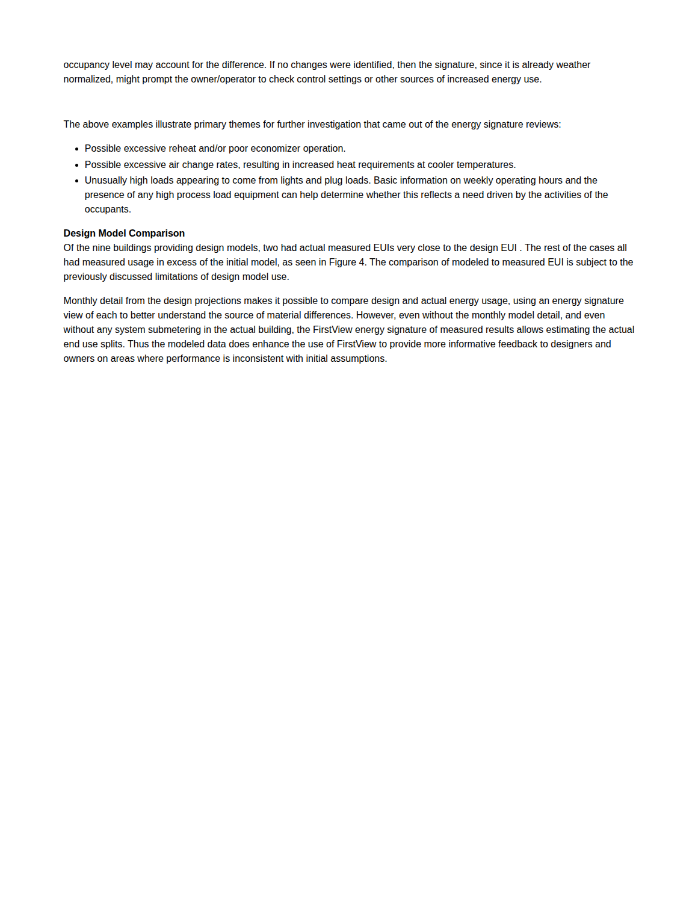occupancy level may account for the difference. If no changes were identified, then the signature, since it is already weather normalized, might prompt the owner/operator to check control settings or other sources of increased energy use.
The above examples illustrate primary themes for further investigation that came out of the energy signature reviews:
Possible excessive reheat and/or poor economizer operation.
Possible excessive air change rates, resulting in increased heat requirements at cooler temperatures.
Unusually high loads appearing to come from lights and plug loads. Basic information on weekly operating hours and the presence of any high process load equipment can help determine whether this reflects a need driven by the activities of the occupants.
Design Model Comparison
Of the nine buildings providing design models, two had actual measured EUIs very close to the design EUI . The rest of the cases all had measured usage in excess of the initial model, as seen in Figure 4. The comparison of modeled to measured EUI is subject to the previously discussed limitations of design model use.
Monthly detail from the design projections makes it possible to compare design and actual energy usage, using an energy signature view of each to better understand the source of material differences. However, even without the monthly model detail, and even without any system submetering in the actual building, the FirstView energy signature of measured results allows estimating the actual end use splits. Thus the modeled data does enhance the use of FirstView to provide more informative feedback to designers and owners on areas where performance is inconsistent with initial assumptions.